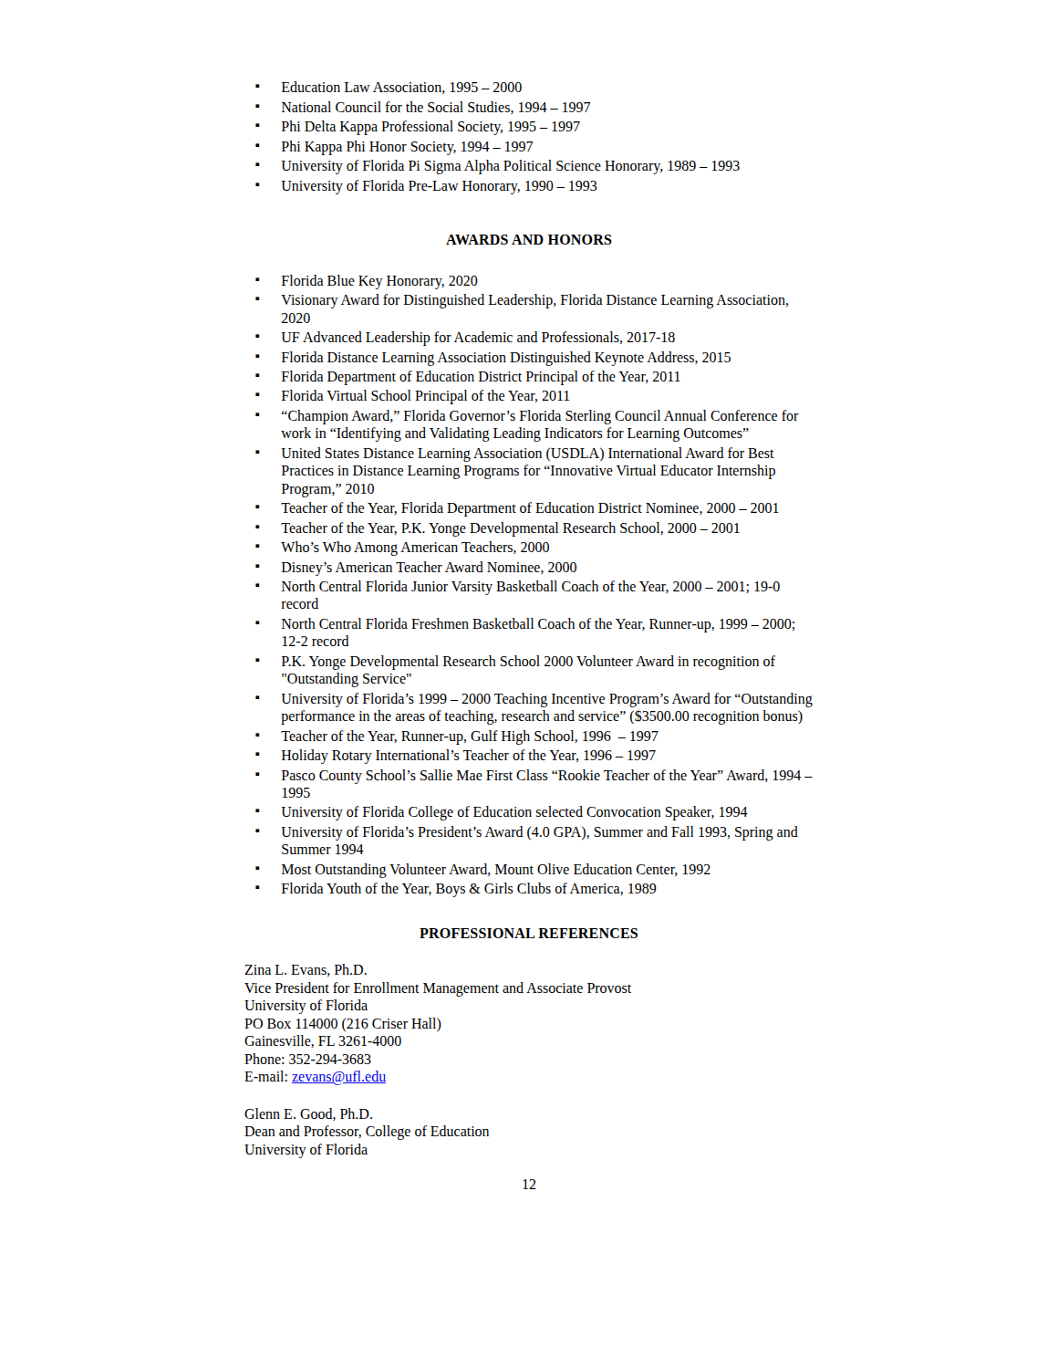Education Law Association, 1995 – 2000
National Council for the Social Studies, 1994 – 1997
Phi Delta Kappa Professional Society, 1995 – 1997
Phi Kappa Phi Honor Society, 1994 – 1997
University of Florida Pi Sigma Alpha Political Science Honorary, 1989 – 1993
University of Florida Pre-Law Honorary, 1990 – 1993
Awards and Honors
Florida Blue Key Honorary, 2020
Visionary Award for Distinguished Leadership, Florida Distance Learning Association, 2020
UF Advanced Leadership for Academic and Professionals, 2017-18
Florida Distance Learning Association Distinguished Keynote Address, 2015
Florida Department of Education District Principal of the Year, 2011
Florida Virtual School Principal of the Year, 2011
“Champion Award,” Florida Governor’s Florida Sterling Council Annual Conference for work in “Identifying and Validating Leading Indicators for Learning Outcomes”
United States Distance Learning Association (USDLA) International Award for Best Practices in Distance Learning Programs for “Innovative Virtual Educator Internship Program,” 2010
Teacher of the Year, Florida Department of Education District Nominee, 2000 – 2001
Teacher of the Year, P.K. Yonge Developmental Research School, 2000 – 2001
Who’s Who Among American Teachers, 2000
Disney’s American Teacher Award Nominee, 2000
North Central Florida Junior Varsity Basketball Coach of the Year, 2000 – 2001; 19-0 record
North Central Florida Freshmen Basketball Coach of the Year, Runner-up, 1999 – 2000; 12-2 record
P.K. Yonge Developmental Research School 2000 Volunteer Award in recognition of "Outstanding Service"
University of Florida’s 1999 – 2000 Teaching Incentive Program’s Award for “Outstanding performance in the areas of teaching, research and service” ($3500.00 recognition bonus)
Teacher of the Year, Runner-up, Gulf High School, 1996 – 1997
Holiday Rotary International’s Teacher of the Year, 1996 – 1997
Pasco County School’s Sallie Mae First Class “Rookie Teacher of the Year” Award, 1994 – 1995
University of Florida College of Education selected Convocation Speaker, 1994
University of Florida’s President’s Award (4.0 GPA), Summer and Fall 1993, Spring and Summer 1994
Most Outstanding Volunteer Award, Mount Olive Education Center, 1992
Florida Youth of the Year, Boys & Girls Clubs of America, 1989
Professional References
Zina L. Evans, Ph.D.
Vice President for Enrollment Management and Associate Provost
University of Florida
PO Box 114000 (216 Criser Hall)
Gainesville, FL 3261-4000
Phone: 352-294-3683
E-mail: zevans@ufl.edu
Glenn E. Good, Ph.D.
Dean and Professor, College of Education
University of Florida
12